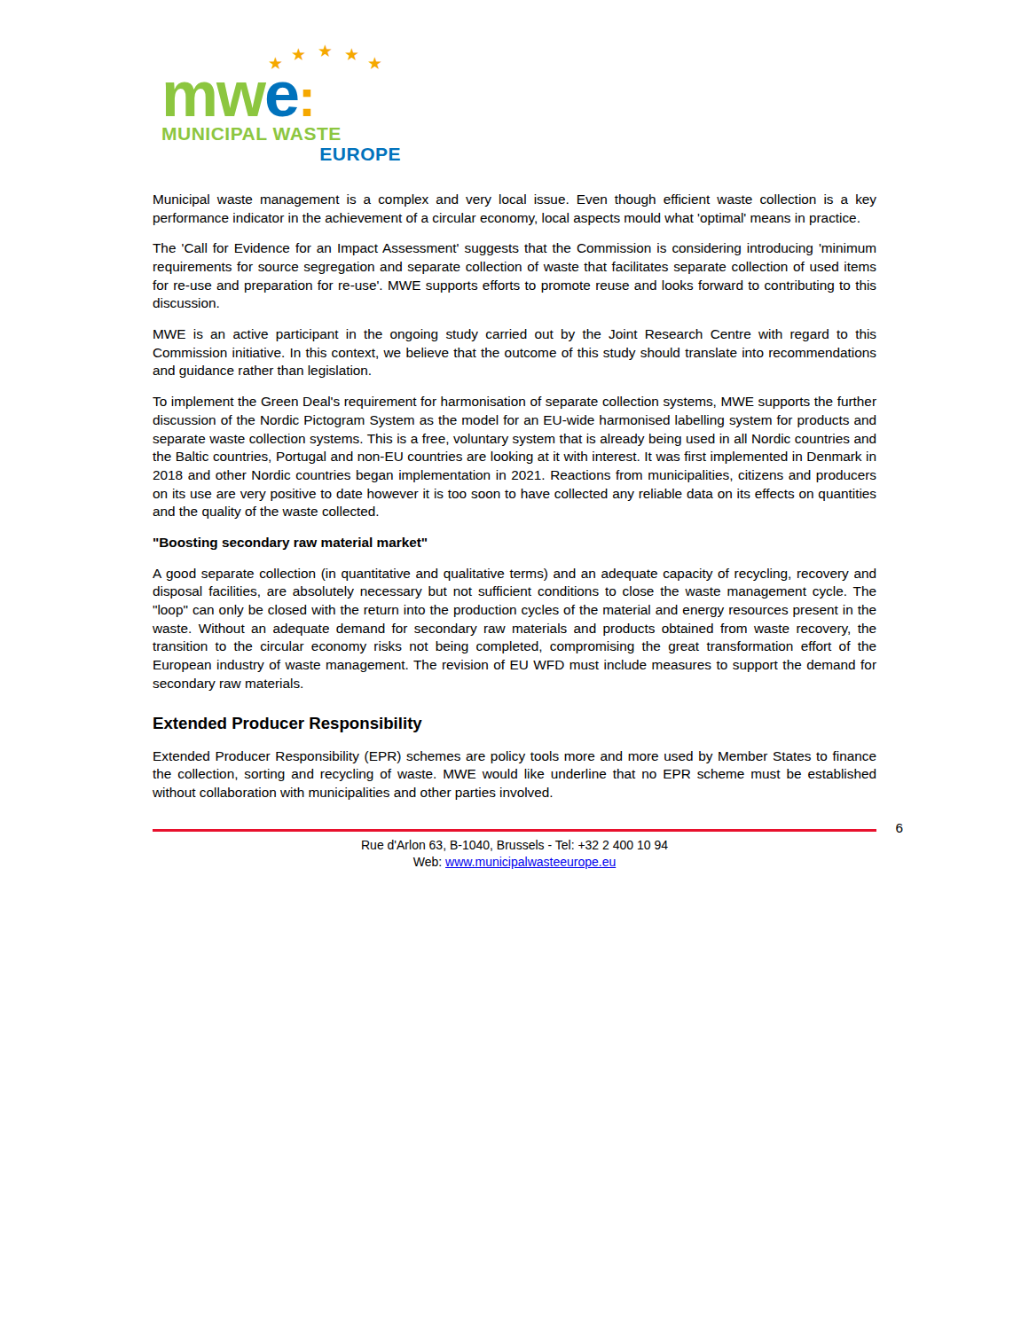★ ★ ★ ★ ★
mwe:
MUNICIPAL WASTE
EUROPE
Municipal waste management is a complex and very local issue. Even though efficient waste collection is a key performance indicator in the achievement of a circular economy, local aspects mould what 'optimal' means in practice.
The 'Call for Evidence for an Impact Assessment' suggests that the Commission is considering introducing 'minimum requirements for source segregation and separate collection of waste that facilitates separate collection of used items for re-use and preparation for re-use'. MWE supports efforts to promote reuse and looks forward to contributing to this discussion.
MWE is an active participant in the ongoing study carried out by the Joint Research Centre with regard to this Commission initiative. In this context, we believe that the outcome of this study should translate into recommendations and guidance rather than legislation.
To implement the Green Deal's requirement for harmonisation of separate collection systems, MWE supports the further discussion of the Nordic Pictogram System as the model for an EU-wide harmonised labelling system for products and separate waste collection systems. This is a free, voluntary system that is already being used in all Nordic countries and the Baltic countries, Portugal and non-EU countries are looking at it with interest. It was first implemented in Denmark in 2018 and other Nordic countries began implementation in 2021. Reactions from municipalities, citizens and producers on its use are very positive to date however it is too soon to have collected any reliable data on its effects on quantities and the quality of the waste collected.
"Boosting secondary raw material market"
A good separate collection (in quantitative and qualitative terms) and an adequate capacity of recycling, recovery and disposal facilities, are absolutely necessary but not sufficient conditions to close the waste management cycle. The "loop" can only be closed with the return into the production cycles of the material and energy resources present in the waste. Without an adequate demand for secondary raw materials and products obtained from waste recovery, the transition to the circular economy risks not being completed, compromising the great transformation effort of the European industry of waste management. The revision of EU WFD must include measures to support the demand for secondary raw materials.
Extended Producer Responsibility
Extended Producer Responsibility (EPR) schemes are policy tools more and more used by Member States to finance the collection, sorting and recycling of waste. MWE would like underline that no EPR scheme must be established without collaboration with municipalities and other parties involved.
6 Rue d'Arlon 63, B-1040, Brussels - Tel: +32 2 400 10 94
Web: www.municipalwasteeurope.eu